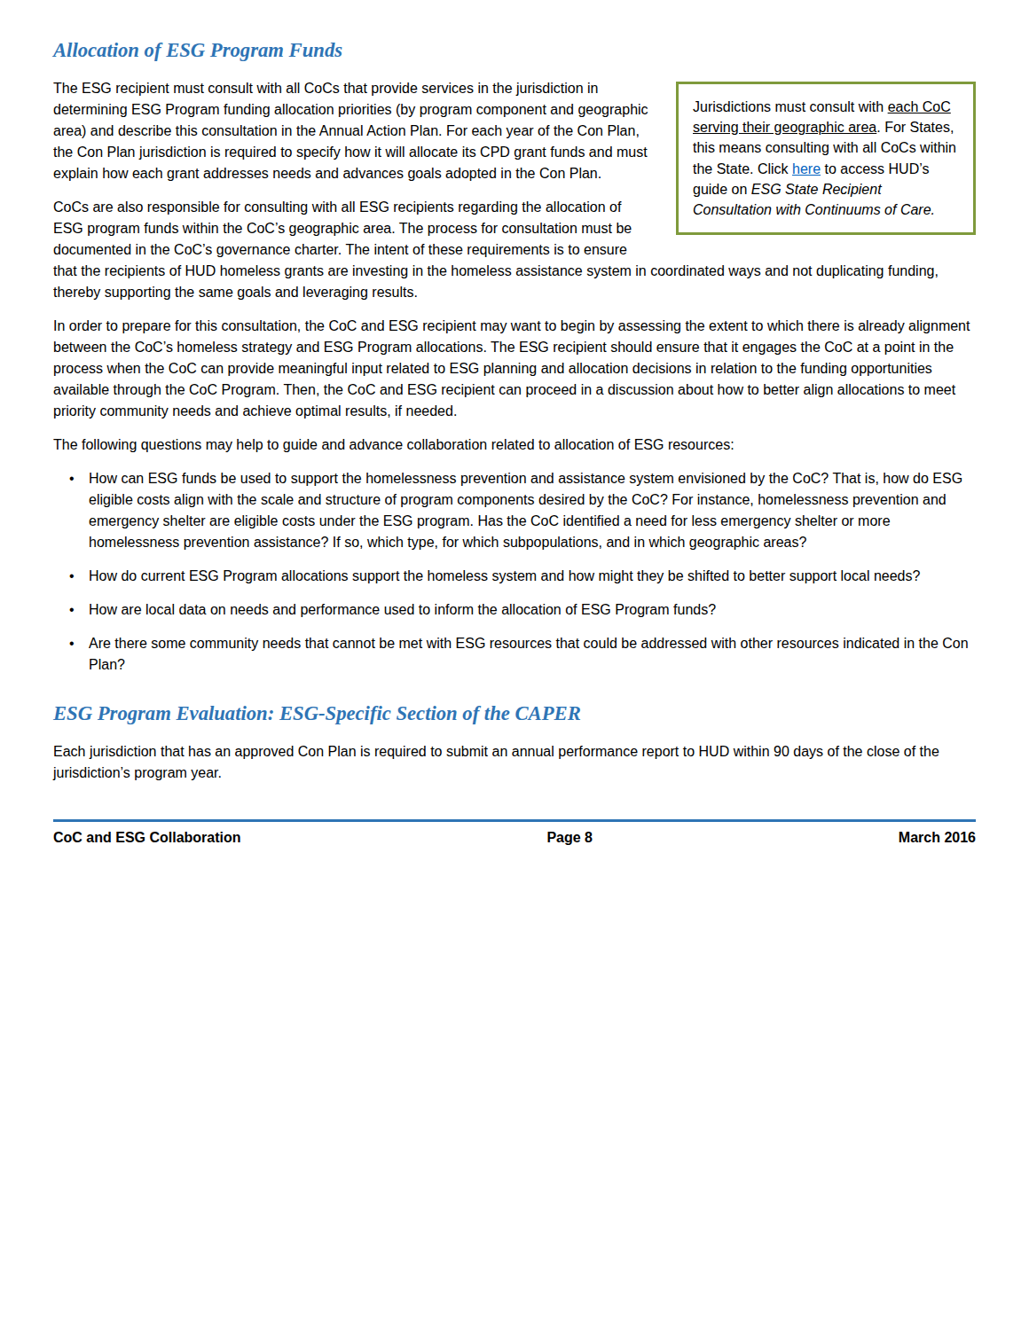Allocation of ESG Program Funds
Jurisdictions must consult with each CoC serving their geographic area. For States, this means consulting with all CoCs within the State. Click here to access HUD’s guide on ESG State Recipient Consultation with Continuums of Care.
The ESG recipient must consult with all CoCs that provide services in the jurisdiction in determining ESG Program funding allocation priorities (by program component and geographic area) and describe this consultation in the Annual Action Plan. For each year of the Con Plan, the Con Plan jurisdiction is required to specify how it will allocate its CPD grant funds and must explain how each grant addresses needs and advances goals adopted in the Con Plan.
CoCs are also responsible for consulting with all ESG recipients regarding the allocation of ESG program funds within the CoC’s geographic area. The process for consultation must be documented in the CoC’s governance charter. The intent of these requirements is to ensure that the recipients of HUD homeless grants are investing in the homeless assistance system in coordinated ways and not duplicating funding, thereby supporting the same goals and leveraging results.
In order to prepare for this consultation, the CoC and ESG recipient may want to begin by assessing the extent to which there is already alignment between the CoC’s homeless strategy and ESG Program allocations. The ESG recipient should ensure that it engages the CoC at a point in the process when the CoC can provide meaningful input related to ESG planning and allocation decisions in relation to the funding opportunities available through the CoC Program. Then, the CoC and ESG recipient can proceed in a discussion about how to better align allocations to meet priority community needs and achieve optimal results, if needed.
The following questions may help to guide and advance collaboration related to allocation of ESG resources:
How can ESG funds be used to support the homelessness prevention and assistance system envisioned by the CoC? That is, how do ESG eligible costs align with the scale and structure of program components desired by the CoC? For instance, homelessness prevention and emergency shelter are eligible costs under the ESG program. Has the CoC identified a need for less emergency shelter or more homelessness prevention assistance? If so, which type, for which subpopulations, and in which geographic areas?
How do current ESG Program allocations support the homeless system and how might they be shifted to better support local needs?
How are local data on needs and performance used to inform the allocation of ESG Program funds?
Are there some community needs that cannot be met with ESG resources that could be addressed with other resources indicated in the Con Plan?
ESG Program Evaluation: ESG-Specific Section of the CAPER
Each jurisdiction that has an approved Con Plan is required to submit an annual performance report to HUD within 90 days of the close of the jurisdiction’s program year.
CoC and ESG Collaboration Page 8 March 2016